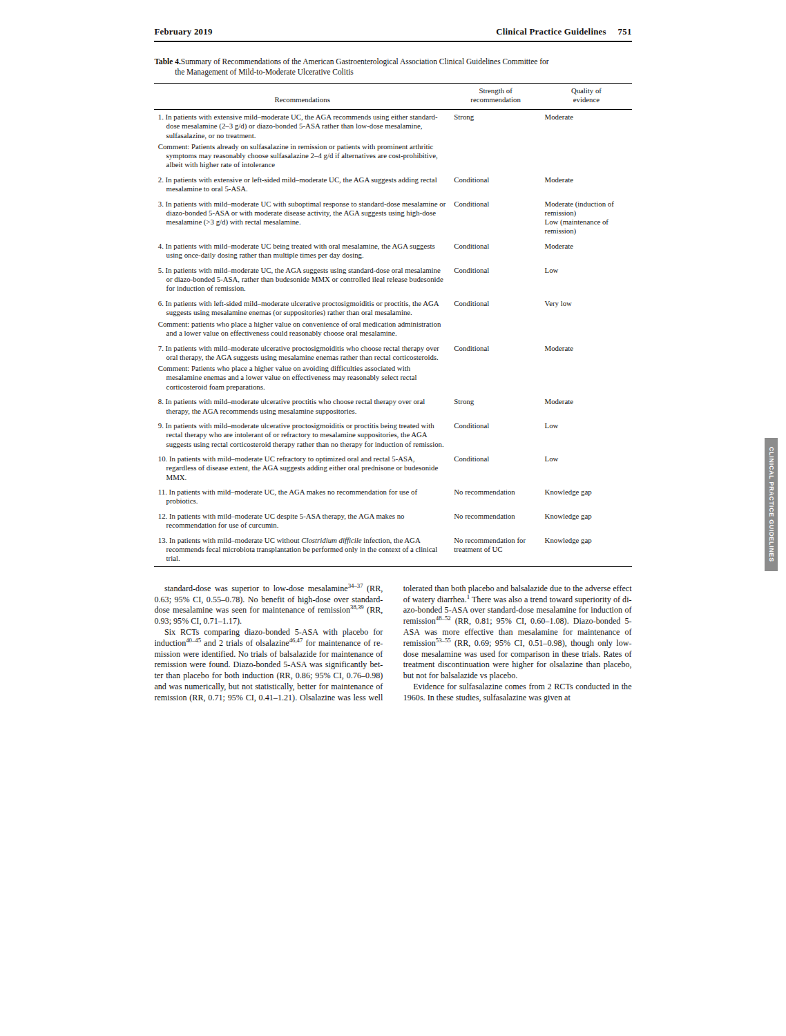February 2019
Clinical Practice Guidelines 751
CLINICAL PRACTICE GUIDELINES
Table 4. Summary of Recommendations of the American Gastroenterological Association Clinical Guidelines Committee for the Management of Mild-to-Moderate Ulcerative Colitis
| Recommendations | Strength of recommendation | Quality of evidence |
| --- | --- | --- |
| 1. In patients with extensive mild–moderate UC, the AGA recommends using either standard-dose mesalamine (2–3 g/d) or diazo-bonded 5-ASA rather than low-dose mesalamine, sulfasalazine, or no treatment. Comment: Patients already on sulfasalazine in remission or patients with prominent arthritic symptoms may reasonably choose sulfasalazine 2–4 g/d if alternatives are cost-prohibitive, albeit with higher rate of intolerance | Strong | Moderate |
| 2. In patients with extensive or left-sided mild–moderate UC, the AGA suggests adding rectal mesalamine to oral 5-ASA. | Conditional | Moderate |
| 3. In patients with mild–moderate UC with suboptimal response to standard-dose mesalamine or diazo-bonded 5-ASA or with moderate disease activity, the AGA suggests using high-dose mesalamine (>3 g/d) with rectal mesalamine. | Conditional | Moderate (induction of remission) Low (maintenance of remission) |
| 4. In patients with mild–moderate UC being treated with oral mesalamine, the AGA suggests using once-daily dosing rather than multiple times per day dosing. | Conditional | Moderate |
| 5. In patients with mild–moderate UC, the AGA suggests using standard-dose oral mesalamine or diazo-bonded 5-ASA, rather than budesonide MMX or controlled ileal release budesonide for induction of remission. | Conditional | Low |
| 6. In patients with left-sided mild–moderate ulcerative proctosigmoiditis or proctitis, the AGA suggests using mesalamine enemas (or suppositories) rather than oral mesalamine. Comment: patients who place a higher value on convenience of oral medication administration and a lower value on effectiveness could reasonably choose oral mesalamine. | Conditional | Very low |
| 7. In patients with mild–moderate ulcerative proctosigmoiditis who choose rectal therapy over oral therapy, the AGA suggests using mesalamine enemas rather than rectal corticosteroids. Comment: Patients who place a higher value on avoiding difficulties associated with mesalamine enemas and a lower value on effectiveness may reasonably select rectal corticosteroid foam preparations. | Conditional | Moderate |
| 8. In patients with mild–moderate ulcerative proctitis who choose rectal therapy over oral therapy, the AGA recommends using mesalamine suppositories. | Strong | Moderate |
| 9. In patients with mild–moderate ulcerative proctosigmoiditis or proctitis being treated with rectal therapy who are intolerant of or refractory to mesalamine suppositories, the AGA suggests using rectal corticosteroid therapy rather than no therapy for induction of remission. | Conditional | Low |
| 10. In patients with mild–moderate UC refractory to optimized oral and rectal 5-ASA, regardless of disease extent, the AGA suggests adding either oral prednisone or budesonide MMX. | Conditional | Low |
| 11. In patients with mild–moderate UC, the AGA makes no recommendation for use of probiotics. | No recommendation | Knowledge gap |
| 12. In patients with mild–moderate UC despite 5-ASA therapy, the AGA makes no recommendation for use of curcumin. | No recommendation | Knowledge gap |
| 13. In patients with mild–moderate UC without Clostridium difficile infection, the AGA recommends fecal microbiota transplantation be performed only in the context of a clinical trial. | No recommendation for treatment of UC | Knowledge gap |
standard-dose was superior to low-dose mesalamine34–37 (RR, 0.63; 95% CI, 0.55–0.78). No benefit of high-dose over standard-dose mesalamine was seen for maintenance of remission38,39 (RR, 0.93; 95% CI, 0.71–1.17).
Six RCTs comparing diazo-bonded 5-ASA with placebo for induction40–45 and 2 trials of olsalazine46,47 for maintenance of remission were identified. No trials of balsalazide for maintenance of remission were found. Diazo-bonded 5-ASA was significantly better than placebo for both induction (RR, 0.86; 95% CI, 0.76–0.98) and was numerically, but not statistically, better for maintenance of remission (RR, 0.71; 95% CI, 0.41–1.21). Olsalazine was less well tolerated than both placebo and balsalazide due to the adverse effect of watery diarrhea.1 There was also a trend toward superiority of diazo-bonded 5-ASA over standard-dose mesalamine for induction of remission48–52 (RR, 0.81; 95% CI, 0.60–1.08). Diazo-bonded 5-ASA was more effective than mesalamine for maintenance of remission53–55 (RR, 0.69; 95% CI, 0.51–0.98), though only low-dose mesalamine was used for comparison in these trials. Rates of treatment discontinuation were higher for olsalazine than placebo, but not for balsalazide vs placebo.
Evidence for sulfasalazine comes from 2 RCTs conducted in the 1960s. In these studies, sulfasalazine was given at